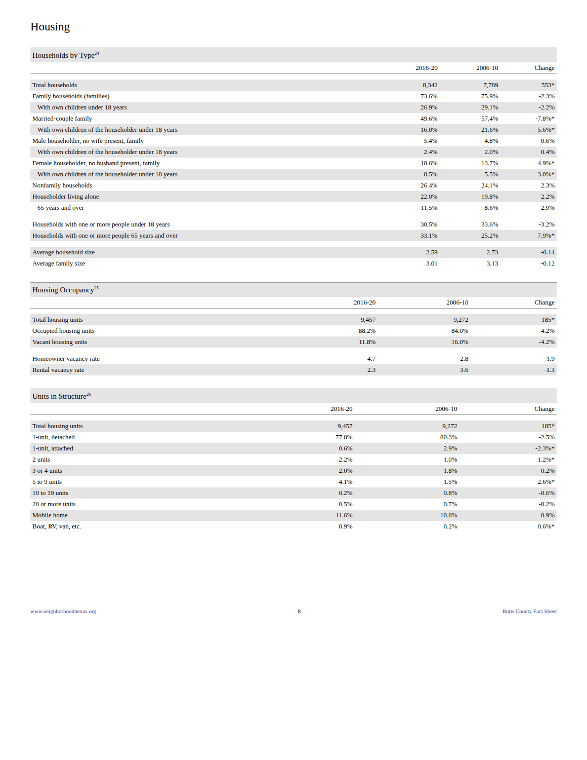Housing
Households by Type 24
| | 2016-20 | 2006-10 | Change |
| --- | --- | --- | --- |
| Total households | 8,342 | 7,789 | 553* |
| Family households (families) | 73.6% | 75.9% | -2.3% |
| With own children under 18 years | 26.9% | 29.1% | -2.2% |
| Married-couple family | 49.6% | 57.4% | -7.8%* |
| With own children of the householder under 18 years | 16.0% | 21.6% | -5.6%* |
| Male householder, no wife present, family | 5.4% | 4.8% | 0.6% |
| With own children of the householder under 18 years | 2.4% | 2.0% | 0.4% |
| Female householder, no husband present, family | 18.6% | 13.7% | 4.9%* |
| With own children of the householder under 18 years | 8.5% | 5.5% | 3.0%* |
| Nonfamily households | 26.4% | 24.1% | 2.3% |
| Householder living alone | 22.0% | 19.8% | 2.2% |
| 65 years and over | 11.5% | 8.6% | 2.9% |
| Households with one or more people under 18 years | 30.5% | 33.6% | -3.2% |
| Households with one or more people 65 years and over | 33.1% | 25.2% | 7.9%* |
| Average household size | 2.59 | 2.73 | -0.14 |
| Average family size | 3.01 | 3.13 | -0.12 |
Housing Occupancy 25
| | 2016-20 | 2006-10 | Change |
| --- | --- | --- | --- |
| Total housing units | 9,457 | 9,272 | 185* |
| Occupied housing units | 88.2% | 84.0% | 4.2% |
| Vacant housing units | 11.8% | 16.0% | -4.2% |
| Homeowner vacancy rate | 4.7 | 2.8 | 1.9 |
| Rental vacancy rate | 2.3 | 3.6 | -1.3 |
Units in Structure 26
| | 2016-20 | 2006-10 | Change |
| --- | --- | --- | --- |
| Total housing units | 9,457 | 9,272 | 185* |
| 1-unit, detached | 77.8% | 80.3% | -2.5% |
| 1-unit, attached | 0.6% | 2.9% | -2.3%* |
| 2 units | 2.2% | 1.0% | 1.2%* |
| 3 or 4 units | 2.0% | 1.8% | 0.2% |
| 5 to 9 units | 4.1% | 1.5% | 2.6%* |
| 10 to 19 units | 0.2% | 0.8% | -0.6% |
| 20 or more units | 0.5% | 0.7% | -0.2% |
| Mobile home | 11.6% | 10.8% | 0.9% |
| Boat, RV, van, etc. | 0.9% | 0.2% | 0.6%* |
www.neighborhoodnexus.org 8 Butts County Fact Sheet